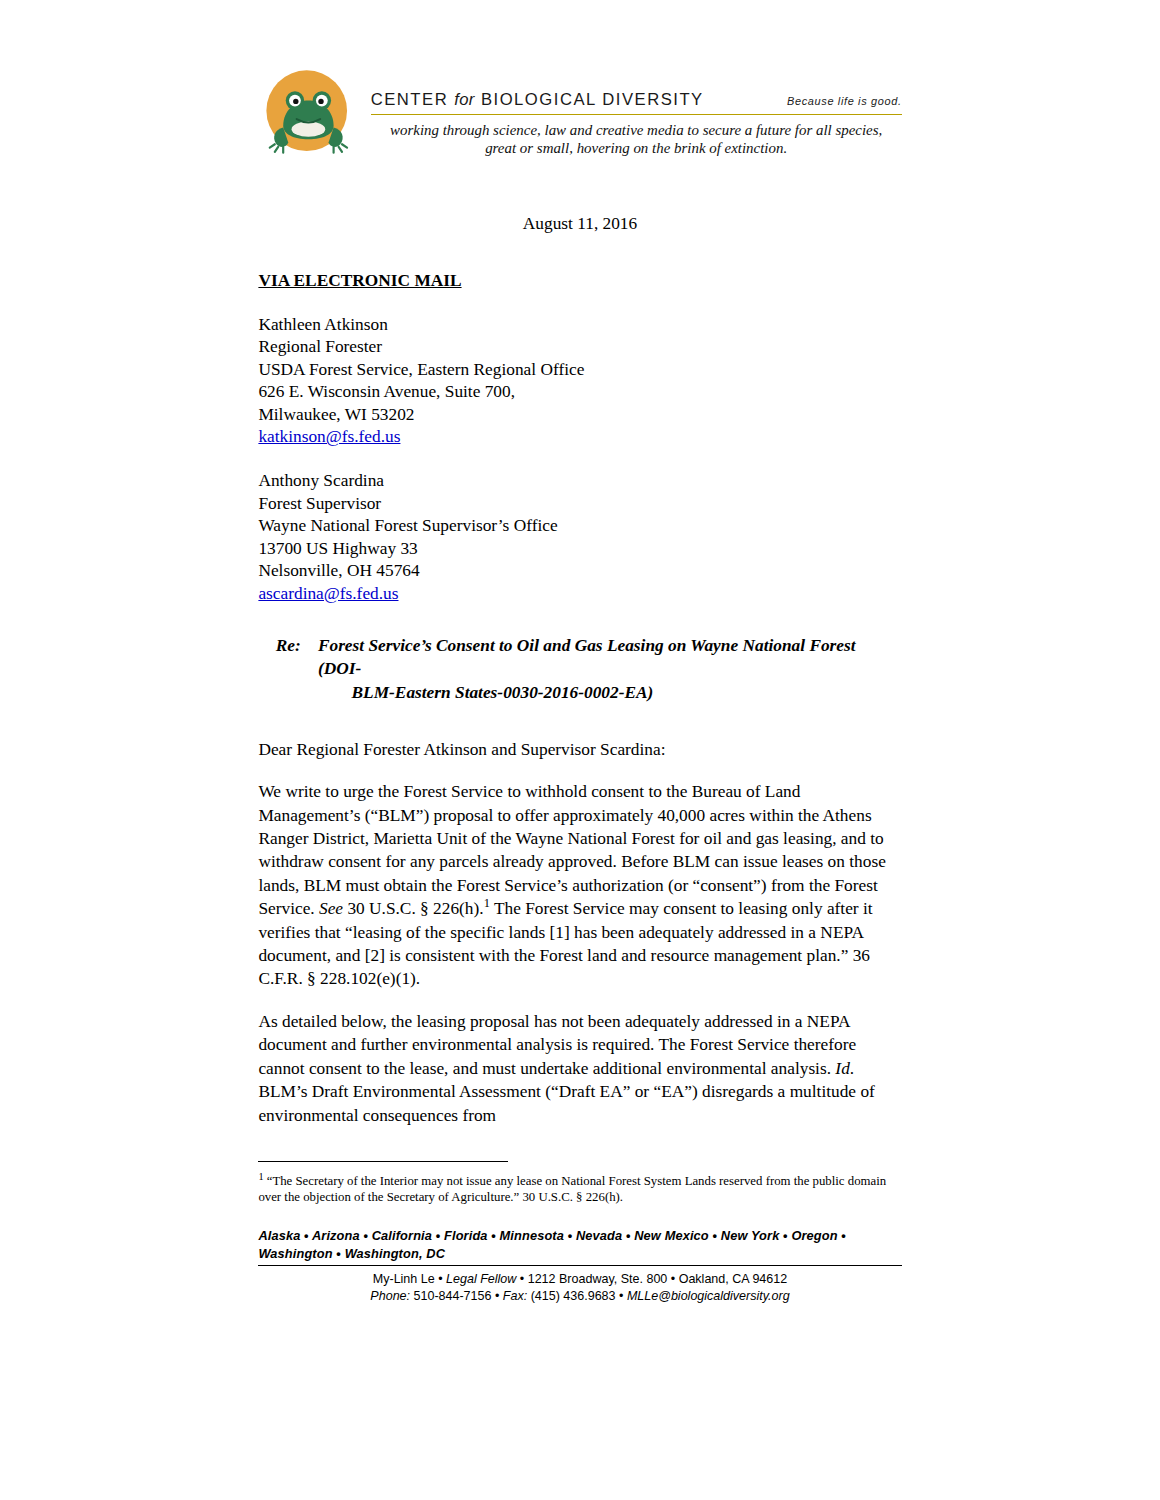CENTER for BIOLOGICAL DIVERSITY Because life is good.
working through science, law and creative media to secure a future for all species,
great or small, hovering on the brink of extinction.
August 11, 2016
VIA ELECTRONIC MAIL
Kathleen Atkinson
Regional Forester
USDA Forest Service, Eastern Regional Office
626 E. Wisconsin Avenue, Suite 700,
Milwaukee, WI 53202
katkinson@fs.fed.us
Anthony Scardina
Forest Supervisor
Wayne National Forest Supervisor’s Office
13700 US Highway 33
Nelsonville, OH 45764
ascardina@fs.fed.us
Re:
Forest Service’s Consent to Oil and Gas Leasing on Wayne National Forest (DOI- BLM-Eastern States-0030-2016-0002-EA)
Dear Regional Forester Atkinson and Supervisor Scardina:
We write to urge the Forest Service to withhold consent to the Bureau of Land Management’s (“BLM”) proposal to offer approximately 40,000 acres within the Athens Ranger District, Marietta Unit of the Wayne National Forest for oil and gas leasing, and to withdraw consent for any parcels already approved. Before BLM can issue leases on those lands, BLM must obtain the Forest Service’s authorization (or “consent”) from the Forest Service. See 30 U.S.C. § 226(h).1 The Forest Service may consent to leasing only after it verifies that “leasing of the specific lands [1] has been adequately addressed in a NEPA document, and [2] is consistent with the Forest land and resource management plan.” 36 C.F.R. § 228.102(e)(1).
As detailed below, the leasing proposal has not been adequately addressed in a NEPA document and further environmental analysis is required. The Forest Service therefore cannot consent to the lease, and must undertake additional environmental analysis. Id. BLM’s Draft Environmental Assessment (“Draft EA” or “EA”) disregards a multitude of environmental consequences from
1 “The Secretary of the Interior may not issue any lease on National Forest System Lands reserved from the public domain over the objection of the Secretary of Agriculture.” 30 U.S.C. § 226(h).
Alaska • Arizona • California • Florida • Minnesota • Nevada • New Mexico • New York • Oregon • Washington • Washington, DC
My-Linh Le • Legal Fellow • 1212 Broadway, Ste. 800 • Oakland, CA 94612
Phone: 510-844-7156 • Fax: (415) 436.9683 • MLLe@biologicaldiversity.org